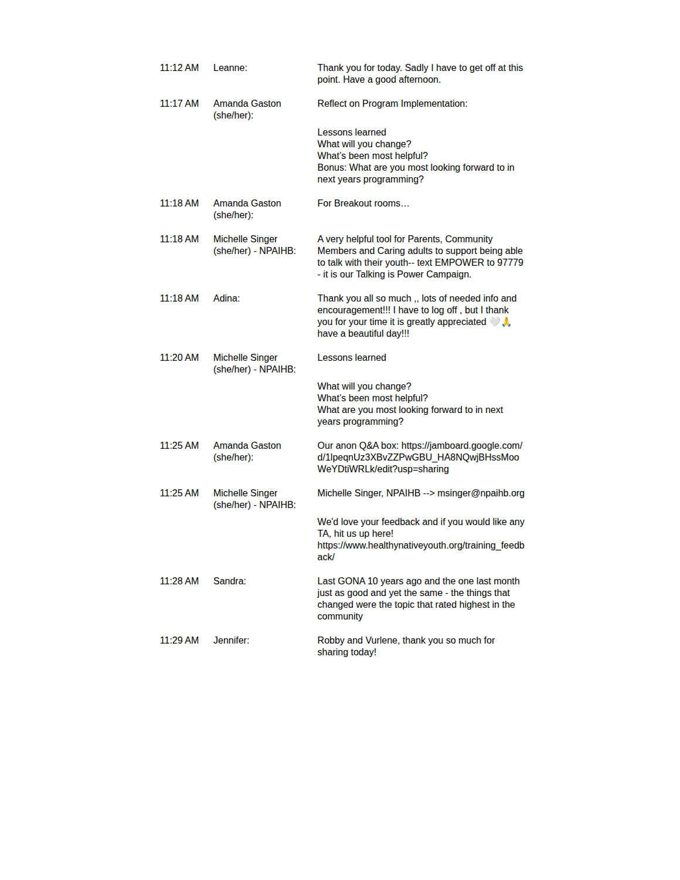| 11:12 AM | Leanne: | Thank you for today. Sadly I have to get off at this point. Have a good afternoon. |
| 11:17 AM | Amanda Gaston (she/her): | Reflect on Program Implementation: Lessons learned What will you change? What’s been most helpful? Bonus: What are you most looking forward to in next years programming? |
| 11:18 AM | Amanda Gaston (she/her): | For Breakout rooms… |
| 11:18 AM | Michelle Singer (she/her) - NPAIHB: | A very helpful tool for Parents, Community Members and Caring adults to support being able to talk with their youth-- text EMPOWER to 97779 - it is our Talking is Power Campaign. |
| 11:18 AM | Adina: | Thank you all so much ,, lots of needed info and encouragement!!! I have to log off , but I thank you for your time it is greatly appreciated 🤍🙏 have a beautiful day!!! |
| 11:20 AM | Michelle Singer (she/her) - NPAIHB: | Lessons learned What will you change? What’s been most helpful? What are you most looking forward to in next years programming? |
| 11:25 AM | Amanda Gaston (she/her): | Our anon Q&A box: https://jamboard.google.com/d/1lpeqnUz3XBvZZPwGBU_HA8NQwjBHssMooWeYDtiWRLk/edit?usp=sharing |
| 11:25 AM | Michelle Singer (she/her) - NPAIHB: | Michelle Singer, NPAIHB --> msinger@npaihb.org We'd love your feedback and if you would like any TA, hit us up here! https://www.healthynativeyouth.org/training_feedback/ |
| 11:28 AM | Sandra: | Last GONA 10 years ago and the one last month just as good and yet the same - the things that changed were the topic that rated highest in the community |
| 11:29 AM | Jennifer: | Robby and Vurlene, thank you so much for sharing today! |